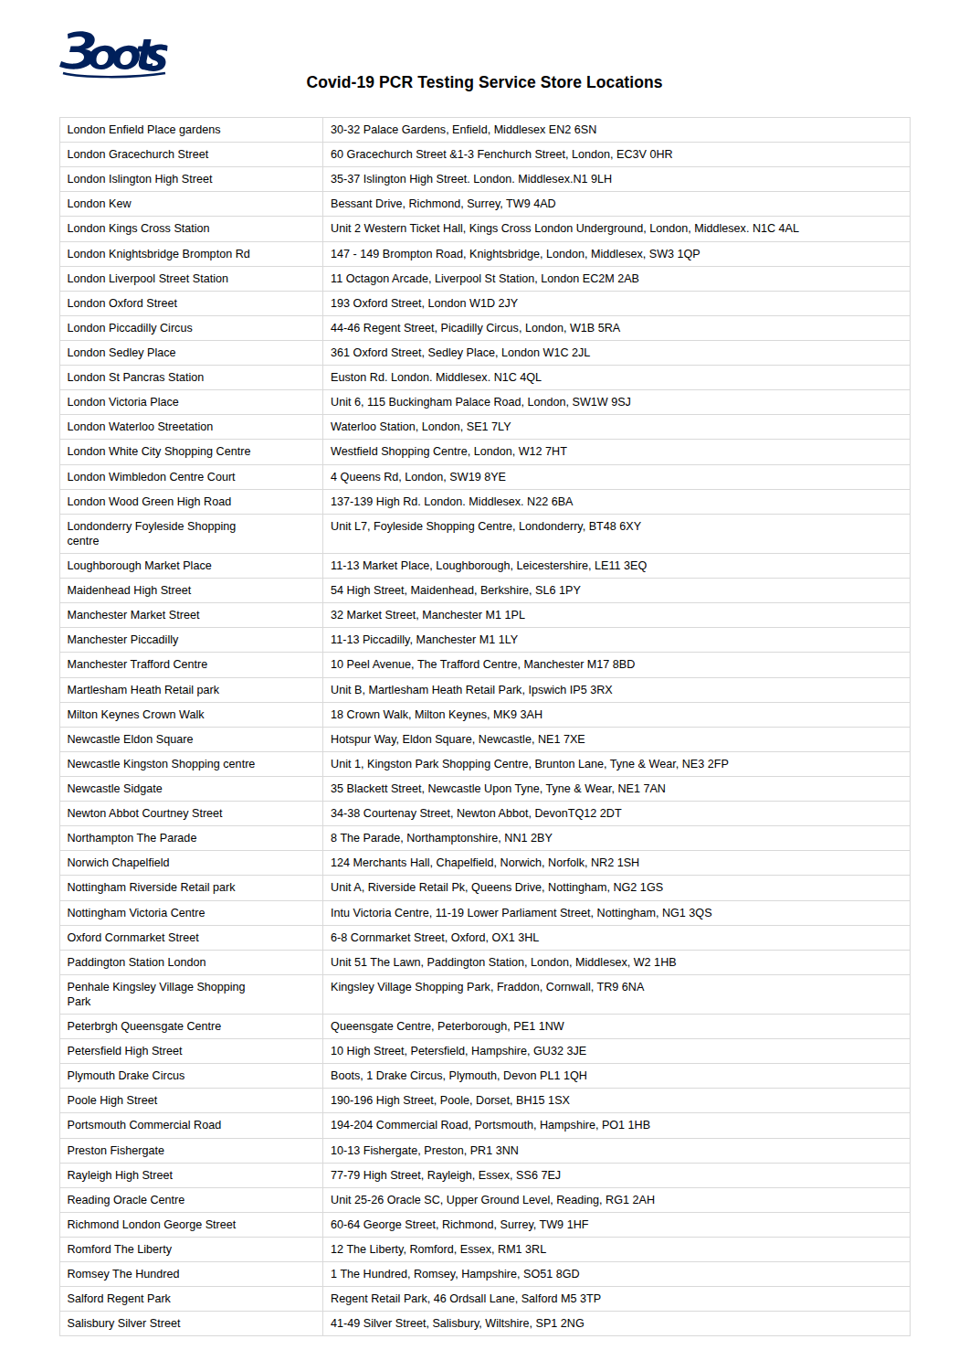Covid-19 PCR Testing Service Store Locations
| London Enfield Place gardens | 30-32 Palace Gardens, Enfield, Middlesex EN2 6SN |
| London Gracechurch Street | 60 Gracechurch Street &1-3 Fenchurch Street, London, EC3V 0HR |
| London Islington High Street | 35-37 Islington High Street. London. Middlesex.N1 9LH |
| London Kew | Bessant Drive, Richmond, Surrey, TW9 4AD |
| London Kings Cross Station | Unit 2 Western Ticket Hall, Kings Cross London Underground, London, Middlesex. N1C 4AL |
| London Knightsbridge Brompton Rd | 147 - 149 Brompton Road, Knightsbridge, London, Middlesex, SW3 1QP |
| London Liverpool Street Station | 11 Octagon Arcade, Liverpool St Station, London EC2M 2AB |
| London Oxford Street | 193 Oxford Street, London W1D 2JY |
| London Piccadilly Circus | 44-46 Regent Street, Picadilly Circus, London, W1B 5RA |
| London Sedley Place | 361 Oxford Street, Sedley Place, London W1C 2JL |
| London St Pancras Station | Euston Rd. London. Middlesex. N1C 4QL |
| London Victoria Place | Unit 6, 115 Buckingham Palace Road, London, SW1W 9SJ |
| London Waterloo Streetation | Waterloo Station, London, SE1 7LY |
| London White City Shopping Centre | Westfield Shopping Centre, London, W12 7HT |
| London Wimbledon Centre Court | 4 Queens Rd, London, SW19 8YE |
| London Wood Green High Road | 137-139 High Rd. London. Middlesex. N22 6BA |
| Londonderry Foyleside Shopping centre | Unit L7, Foyleside Shopping Centre, Londonderry, BT48 6XY |
| Loughborough Market Place | 11-13 Market Place, Loughborough, Leicestershire, LE11 3EQ |
| Maidenhead High Street | 54 High Street, Maidenhead, Berkshire, SL6 1PY |
| Manchester Market Street | 32 Market Street, Manchester M1 1PL |
| Manchester Piccadilly | 11-13 Piccadilly, Manchester M1 1LY |
| Manchester Trafford Centre | 10 Peel Avenue, The Trafford Centre, Manchester M17 8BD |
| Martlesham Heath Retail park | Unit B, Martlesham Heath Retail Park, Ipswich IP5 3RX |
| Milton Keynes Crown Walk | 18 Crown Walk, Milton Keynes, MK9 3AH |
| Newcastle Eldon Square | Hotspur Way, Eldon Square, Newcastle, NE1 7XE |
| Newcastle Kingston Shopping centre | Unit 1, Kingston Park Shopping Centre, Brunton Lane, Tyne & Wear, NE3 2FP |
| Newcastle Sidgate | 35 Blackett Street, Newcastle Upon Tyne, Tyne & Wear, NE1 7AN |
| Newton Abbot Courtney Street | 34-38 Courtenay Street, Newton Abbot, DevonTQ12 2DT |
| Northampton The Parade | 8 The Parade, Northamptonshire, NN1 2BY |
| Norwich Chapelfield | 124 Merchants Hall, Chapelfield, Norwich, Norfolk, NR2 1SH |
| Nottingham Riverside Retail park | Unit A, Riverside Retail Pk, Queens Drive, Nottingham, NG2 1GS |
| Nottingham Victoria Centre | Intu Victoria Centre, 11-19 Lower Parliament Street, Nottingham, NG1 3QS |
| Oxford Cornmarket Street | 6-8 Cornmarket Street, Oxford, OX1 3HL |
| Paddington Station London | Unit 51 The Lawn, Paddington Station, London, Middlesex, W2 1HB |
| Penhale Kingsley Village Shopping Park | Kingsley Village Shopping Park, Fraddon, Cornwall, TR9 6NA |
| Peterbrgh Queensgate Centre | Queensgate Centre, Peterborough, PE1 1NW |
| Petersfield High Street | 10 High Street, Petersfield, Hampshire, GU32 3JE |
| Plymouth Drake Circus | Boots, 1 Drake Circus, Plymouth, Devon PL1 1QH |
| Poole High Street | 190-196 High Street, Poole, Dorset, BH15 1SX |
| Portsmouth Commercial Road | 194-204 Commercial Road, Portsmouth, Hampshire, PO1 1HB |
| Preston Fishergate | 10-13 Fishergate, Preston, PR1 3NN |
| Rayleigh High Street | 77-79 High Street, Rayleigh, Essex, SS6 7EJ |
| Reading Oracle Centre | Unit 25-26 Oracle SC, Upper Ground Level, Reading, RG1 2AH |
| Richmond London George Street | 60-64 George Street, Richmond, Surrey, TW9 1HF |
| Romford The Liberty | 12 The Liberty, Romford, Essex, RM1 3RL |
| Romsey The Hundred | 1 The Hundred, Romsey, Hampshire, SO51 8GD |
| Salford Regent Park | Regent Retail Park, 46 Ordsall Lane, Salford M5 3TP |
| Salisbury Silver Street | 41-49 Silver Street, Salisbury, Wiltshire, SP1 2NG |